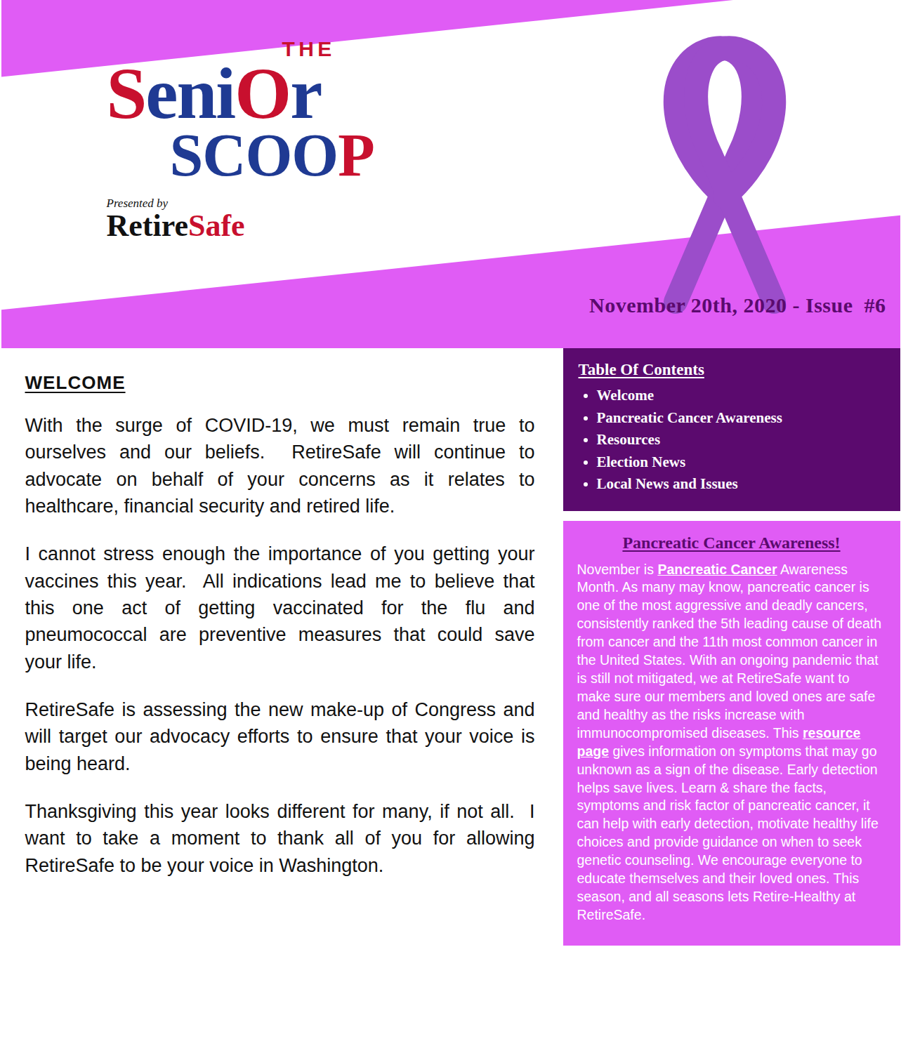THE
Seni Or
SCOOP
Presented by
Retire Safe
November 20th, 2020 - Issue #6
WELCOME
With the surge of COVID-19, we must remain true to ourselves and our beliefs. RetireSafe will continue to advocate on behalf of your concerns as it relates to healthcare, financial security and retired life.
I cannot stress enough the importance of you getting your vaccines this year. All indications lead me to believe that this one act of getting vaccinated for the flu and pneumococcal are preventive measures that could save your life.
RetireSafe is assessing the new make-up of Congress and will target our advocacy efforts to ensure that your voice is being heard.
Thanksgiving this year looks different for many, if not all. I want to take a moment to thank all of you for allowing RetireSafe to be your voice in Washington.
Table Of Contents
Welcome
Pancreatic Cancer Awareness
Resources
Election News
Local News and Issues
Pancreatic Cancer Awareness!
November is Pancreatic Cancer Awareness Month. As many may know, pancreatic cancer is one of the most aggressive and deadly cancers, consistently ranked the 5th leading cause of death from cancer and the 11th most common cancer in the United States. With an ongoing pandemic that is still not mitigated, we at RetireSafe want to make sure our members and loved ones are safe and healthy as the risks increase with immunocompromised diseases. This resource page gives information on symptoms that may go unknown as a sign of the disease. Early detection helps save lives. Learn & share the facts, symptoms and risk factor of pancreatic cancer, it can help with early detection, motivate healthy life choices and provide guidance on when to seek genetic counseling. We encourage everyone to educate themselves and their loved ones. This season, and all seasons lets Retire-Healthy at RetireSafe.